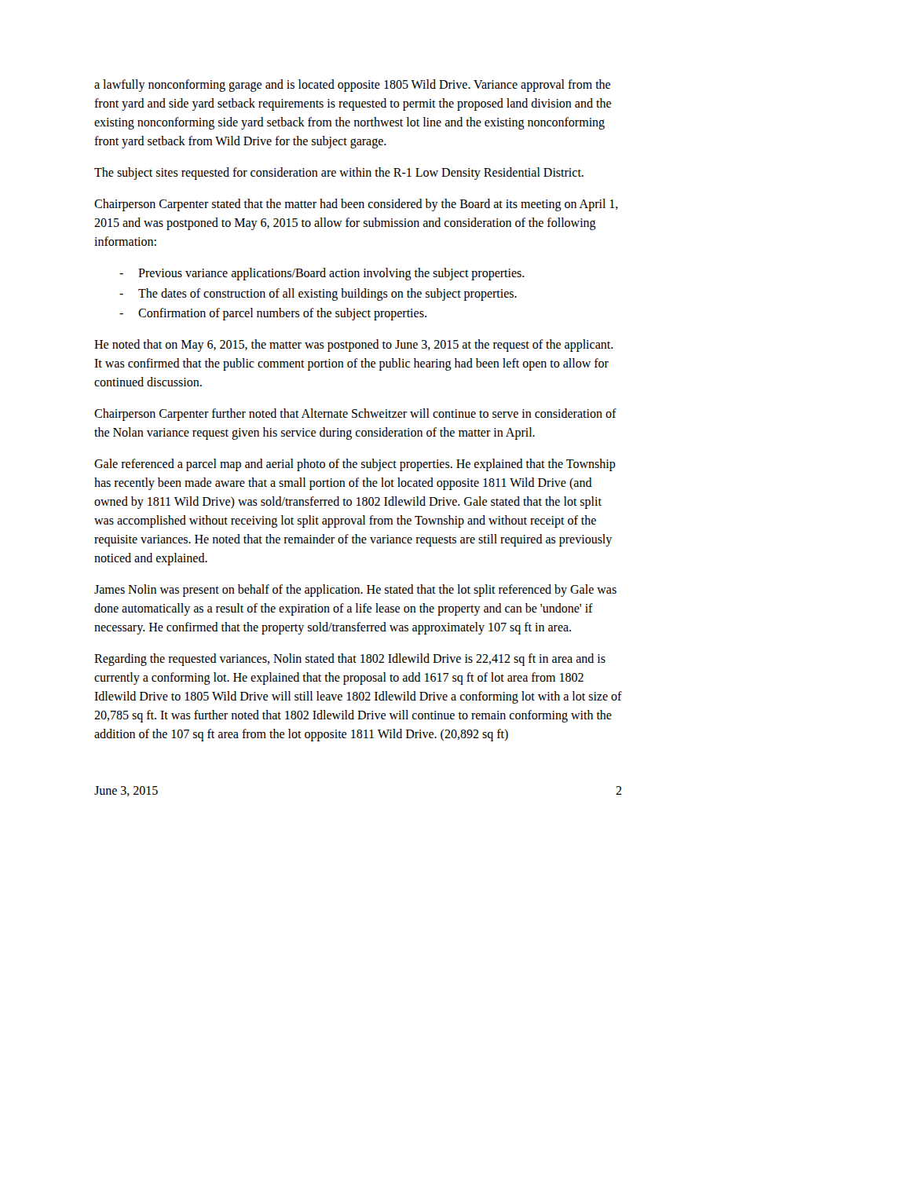a lawfully nonconforming garage and is located opposite 1805 Wild Drive. Variance approval from the front yard and side yard setback requirements is requested to permit the proposed land division and the existing nonconforming side yard setback from the northwest lot line and the existing nonconforming front yard setback from Wild Drive for the subject garage.
The subject sites requested for consideration are within the R-1 Low Density Residential District.
Chairperson Carpenter stated that the matter had been considered by the Board at its meeting on April 1, 2015 and was postponed to May 6, 2015 to allow for submission and consideration of the following information:
Previous variance applications/Board action involving the subject properties.
The dates of construction of all existing buildings on the subject properties.
Confirmation of parcel numbers of the subject properties.
He noted that on May 6, 2015, the matter was postponed to June 3, 2015 at the request of the applicant. It was confirmed that the public comment portion of the public hearing had been left open to allow for continued discussion.
Chairperson Carpenter further noted that Alternate Schweitzer will continue to serve in consideration of the Nolan variance request given his service during consideration of the matter in April.
Gale referenced a parcel map and aerial photo of the subject properties. He explained that the Township has recently been made aware that a small portion of the lot located opposite 1811 Wild Drive (and owned by 1811 Wild Drive) was sold/transferred to 1802 Idlewild Drive. Gale stated that the lot split was accomplished without receiving lot split approval from the Township and without receipt of the requisite variances. He noted that the remainder of the variance requests are still required as previously noticed and explained.
James Nolin was present on behalf of the application. He stated that the lot split referenced by Gale was done automatically as a result of the expiration of a life lease on the property and can be 'undone' if necessary. He confirmed that the property sold/transferred was approximately 107 sq ft in area.
Regarding the requested variances, Nolin stated that 1802 Idlewild Drive is 22,412 sq ft in area and is currently a conforming lot. He explained that the proposal to add 1617 sq ft of lot area from 1802 Idlewild Drive to 1805 Wild Drive will still leave 1802 Idlewild Drive a conforming lot with a lot size of 20,785 sq ft. It was further noted that 1802 Idlewild Drive will continue to remain conforming with the addition of the 107 sq ft area from the lot opposite 1811 Wild Drive. (20,892 sq ft)
June 3, 2015 2